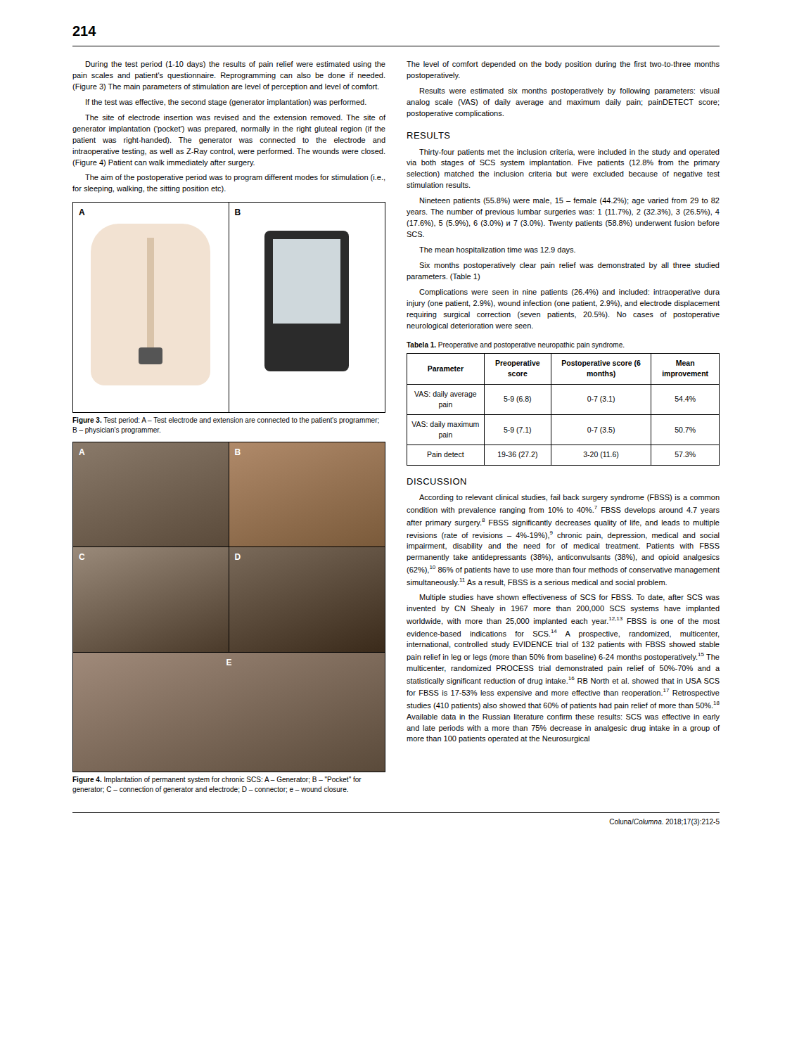214
During the test period (1-10 days) the results of pain relief were estimated using the pain scales and patient's questionnaire. Reprogramming can also be done if needed. (Figure 3) The main parameters of stimulation are level of perception and level of comfort.
If the test was effective, the second stage (generator implantation) was performed.
The site of electrode insertion was revised and the extension removed. The site of generator implantation ('pocket') was prepared, normally in the right gluteal region (if the patient was right-handed). The generator was connected to the electrode and intraoperative testing, as well as Z-Ray control, were performed. The wounds were closed. (Figure 4) Patient can walk immediately after surgery.
The aim of the postoperative period was to program different modes for stimulation (i.e., for sleeping, walking, the sitting position etc).
A
B
Figure 3. Test period: A – Test electrode and extension are connected to the patient's programmer; B – physician's programmer.
A
B
C
D
E
Figure 4. Implantation of permanent system for chronic SCS: A – Generator; B – "Pocket" for generator; C – connection of generator and electrode; D – connector; e – wound closure.
The level of comfort depended on the body position during the first two-to-three months postoperatively.
Results were estimated six months postoperatively by following parameters: visual analog scale (VAS) of daily average and maximum daily pain; painDETECT score; postoperative complications.
RESULTS
Thirty-four patients met the inclusion criteria, were included in the study and operated via both stages of SCS system implantation. Five patients (12.8% from the primary selection) matched the inclusion criteria but were excluded because of negative test stimulation results.
Nineteen patients (55.8%) were male, 15 – female (44.2%); age varied from 29 to 82 years. The number of previous lumbar surgeries was: 1 (11.7%), 2 (32.3%), 3 (26.5%), 4 (17.6%), 5 (5.9%), 6 (3.0%) и 7 (3.0%). Twenty patients (58.8%) underwent fusion before SCS.
The mean hospitalization time was 12.9 days.
Six months postoperatively clear pain relief was demonstrated by all three studied parameters. (Table 1)
Complications were seen in nine patients (26.4%) and included: intraoperative dura injury (one patient, 2.9%), wound infection (one patient, 2.9%), and electrode displacement requiring surgical correction (seven patients, 20.5%). No cases of postoperative neurological deterioration were seen.
Tabela 1. Preoperative and postoperative neuropathic pain syndrome.
| Parameter | Preoperative score | Postoperative score (6 months) | Mean improvement |
| --- | --- | --- | --- |
| VAS: daily average pain | 5-9 (6.8) | 0-7 (3.1) | 54.4% |
| VAS: daily maximum pain | 5-9 (7.1) | 0-7 (3.5) | 50.7% |
| Pain detect | 19-36 (27.2) | 3-20 (11.6) | 57.3% |
DISCUSSION
According to relevant clinical studies, fail back surgery syndrome (FBSS) is a common condition with prevalence ranging from 10% to 40%.7 FBSS develops around 4.7 years after primary surgery.8 FBSS significantly decreases quality of life, and leads to multiple revisions (rate of revisions – 4%-19%),9 chronic pain, depression, medical and social impairment, disability and the need for of medical treatment. Patients with FBSS permanently take antidepressants (38%), anticonvulsants (38%), and opioid analgesics (62%),10 86% of patients have to use more than four methods of conservative management simultaneously.11 As a result, FBSS is a serious medical and social problem.
Multiple studies have shown effectiveness of SCS for FBSS. To date, after SCS was invented by CN Shealy in 1967 more than 200,000 SCS systems have implanted worldwide, with more than 25,000 implanted each year.12,13 FBSS is one of the most evidence-based indications for SCS.14 A prospective, randomized, multicenter, international, controlled study EVIDENCE trial of 132 patients with FBSS showed stable pain relief in leg or legs (more than 50% from baseline) 6-24 months postoperatively.15 The multicenter, randomized PROCESS trial demonstrated pain relief of 50%-70% and a statistically significant reduction of drug intake.16 RB North et al. showed that in USA SCS for FBSS is 17-53% less expensive and more effective than reoperation.17 Retrospective studies (410 patients) also showed that 60% of patients had pain relief of more than 50%.18 Available data in the Russian literature confirm these results: SCS was effective in early and late periods with a more than 75% decrease in analgesic drug intake in a group of more than 100 patients operated at the Neurosurgical
Coluna/Columna. 2018;17(3):212-5